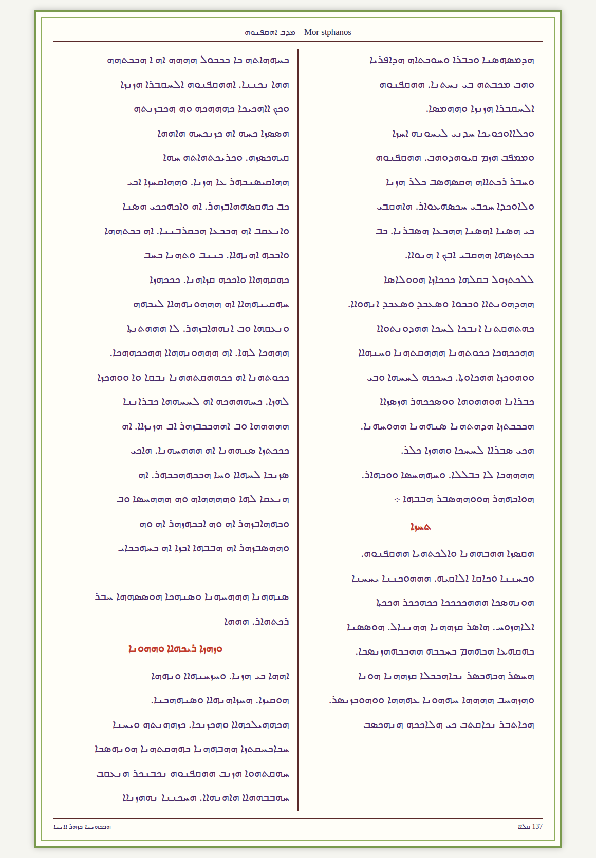Mor stphanos ܡܕܒ ܐܗܩܦܢܘܗ
ܗܕܡܣܗܣܢܐ ܘܟܒܪܐ ܘܚܘܟܬܐܗ ܗܕܐܦܪܝܐ
ܘܗܒ ܡܟܒܬܗ ܒܝ ܢܚܬܢܐ. ܗܗܩܦܢܘܗ
ܐܠܚܩܒܪܐ ܗܙܢܙܐ ܘܗܗܡܣܐ.
ܘܟܠܐܐܘܟܘܝܟܐ ܚܕܢܝ ܠܝܚܘܢܗ ܐܚܙܐ
ܘܡܡܦܒ ܗܙܡ ܩܝܘܗܕܘܗܒ. ܗܗܩܦܢܘܗ
ܘܚܒܪ ܪܟܬܐܐܗ ܗܩܣܗܣܒ ܟܠܪ ܗܙܢܐ
ܘܠܐܘܟܕܐ ܚܟܒܝ ܚܟܣܗܥܘܐܪ. ܗܐܗܩܒܝ
ܟܝ ܗܣܢܐ ܐܗܣܢܐ ܗܗܟܥܐ ܗܣܒܪܢܐ. ܟܒ
ܟܟܬܙܣܗܐ ܗܗܩܒܝ ܐܒܟ ܐ ܗܢܘܐܐ.
ܠܠܟܬܙܘܠ ܒܩܠܗܐ ܟܟܟܐܙܐ ܗܘܘܠܐܣܐ
ܗܗܕܗܘܢܬܐܐ ܘܟܟܘܐ ܘܣܥܟܕ ܘܣܥܟܕ ܐܢܗܘܐܐ.
ܟܗܬܗܩܬܢܐ ܐܢܒܟܐ ܠܚܟܐ ܗܗܕܘܢܬܘܐܐ
ܗܗܟܟܗܟܐ ܟܟܘܬܗܢܐ ܗܗܗܩܬܗܢܐ ܘܚܢܗܐܐ
ܘܘܗܘܟܙܐ ܗܗܟܐܘܬܐ. ܟܚܟܟܗ ܠܚܚܗܐ ܘܒܝ
ܟܒܪܐܢܐ ܗܘܗܗܘܗܐ ܘܘܣܟܟܗܪ ܗܙܣܙܐܐ
ܗܟܟܟܬܙܐ ܗܕܗܬܗܢܐ ܣܢܗܗܢܐ ܗܗܘܚܗܢܐ.
ܗܟܝ ܣܒܪܐܐ ܠܚܚܟܐ ܘܗܗܙܐ ܟܠܪ.
ܗܗܗܗܟܐ ܠܐ ܟܒܠܠܐ. ܘܚܗܗܚܣܐ ܘܘܟܗܐܪ.
ܗܘܐܟܗܗܪ ܗܘܘܗܗܣܒܪ ܗܒܒܗܐ ܀
ܬܚܙܐ
ܗܩܣܙܐ ܗܗܒܗܗܢܐ ܘܐܠܟܬܗܝܐ ܗܗܩܦܢܘܗ.
ܘܟܚܢܢܐ ܘܟܐܩܐ ܐܠܐܩܝܗ. ܗܗܗܘܟܢܢܐ ܝܚܚܢܐ
ܗܘܢܗܣܟܐ ܗܗܗܟܟܟܟܐ ܟܟܗܟܟܪ ܗܟܟܬܐ
ܐܠܐܗܙܘܚ. ܗܐܣܪ ܩܙܗܗܢܐ ܗܗܢܢܐܠ. ܗܘܣܣܢܐ
ܟܗܩܗܥܐ ܗܟܗܗܡ ܟܚܟܟܗ ܗܗܟܟܗܗܙܢܣܟܐ.
ܗܚܣܪ ܗܟܗܟܣܪ ܢܟܐܗܟܟܠܐ ܩܙܗܗܢܐ ܗܘܢܐ
ܘܗܙܗܚܒ ܗܗܗܗܐ ܚܗܗܘܢܐ ܥܗܗܗܐ ܘܘܗܘܟܙܢܣܪ.
ܗܟܐܬܒܪ ܢܟܐܩܬܒ ܟܝ ܗܠܐܟܟܗ ܗܢܗܟܣܒ
ܟܚܗܗܐܬܗ ܟܐ ܟܟܟܘܠ ܗܗܗܗ ܐܗ ܐ ܗܟܟܬܗܗ
ܗܗܐ ܢܟܢܢܐ. ܐܗܗܩܦܢܘܗ ܐܠܚܩܒܪܐ ܗܙܢܙܐ
ܘܟܟ ܐܐܗܟܝܟܐ ܟܗܗܗܟܗ ܘܗ ܗܟܒܙܢܬܗ
ܗܣܣܙܐ ܟܚܗ ܐܗ ܟܙܢܟܚܗ ܗܐܗܗܐ
ܩܝܗܟܣܙܗ. ܘܟܪܝܟܬܗܐܬܗ ܚܗܐ
ܗܗܐܩܝܣܢܟܗܪ ܥܐ ܗܙܢܐ. ܘܗܗܐܩܚܙܐ ܐܟܝ
ܟܒ ܟܗܩܣܗܗܐܒܙܗܪ. ܐܗ ܘܐܟܗܟܟܝ ܗܣܢܐ
ܘܐܢܥܩܒ ܐܗ ܗܟܟܥܐ ܗܟܩܪܒܢܢܐ. ܐܗ ܟܟܬܗܗܐ
ܘܐܟܟܗ ܐܗܢܗܐܐ. ܟܢܢܒ ܘܬܗܢܐ ܟܚܒ
ܟܗܩܗܗܐܐ ܘܐܟܟܗ ܩܙܐܗܢܐ. ܟܟܟܗܙܐ
ܚܗܩܝܢܗܗܐܐ ܐܗ ܗܗܗܘܢܗܗܐܐ ܠܝܟܗܗ
ܘܢܥܩܗܐ ܘܒ ܐܢܗܗܐܒܙܗܪ. ܠܐ ܗܗܗܬܢܬܐ
ܗܗܗܟܐ ܠܗܐ. ܐܗ ܗܗܗܘܢܗܗܐܐ ܗܗܟܟܗܗܟܐ.
ܟܟܘܬܗܢܐ ܐܗ ܟܟܗܗܩܬܗܗܢܐ ܢܒܩܐ ܘܐ ܘܘܗܟܙܐ
ܠܗܙܐ. ܟܚܗܗܗܟܗ ܐܗ ܠܚܚܗܗܐ ܟܒܪܐܢܢܐ
ܗܗܗܗܗܐ ܘܒ ܐܗܗܟܟܒܙܗܪ ܐܒ ܗܙܢܙܐܐ. ܐܗ
ܟܟܟܬܙܐ ܣܢܗܗܢܐ ܐܗ ܗܗܗܚܗܢܐ. ܗܐܟܝ
ܣܙܢܟܐ ܠܚܗܐܐ ܘܚܐ ܗܟܟܗܗܟܟܗܪ. ܐܗ
ܗܢܥܩܐ ܠܗܐ ܘܗܗܗܗܐܗ ܘܗ ܗܗܗܚܣܐ ܘܒ
ܘܟܗܗܐܒܙܗܪ ܐܗ ܘܗ ܐܟܟܗܙܗܪ ܐܗ ܘܗ
ܘܗܗܣܒܙܗܪ ܐܗ ܗܒܒܗܐ ܐܟܙܐ ܐܗ ܟܚܗܟܟܐܝ
ܣܢܗܗܢܐ ܗܗܗܚܗܢܐ ܘܣܢܗܟܐ ܗܘܣܣܗܗܐ ܚܒܪ
ܪܟܬܗܐܪ. ܗܗܗܐ
ܘܙܗܙܐ ܪܝܟܗܐܐ ܘܗܗܘܢܐ
ܐܗܗܐ ܟܝ ܗܙܢܐ. ܘܚܙܚܢܗܐܐ ܘܢܗܗܐ
ܗܘܩܝܙܐ. ܗܚܙܐܗܢܗܐܐ ܘܣܢܗܗܟܢܐ.
ܗܟܗܗܝܠܟܗܐܐ ܘܗܟܙܢܟܐ. ܟܙܗܗܢܬܗ ܘܝܚܢܐ
ܚܟܐܟܚܩܬܙܐ ܗܗܒܗܗܢܐ ܟܗܗܩܬܗܢܐ ܗܘܢܗܣܟܐ
ܚܗܩܬܗܘܐ ܗܙܢܒ ܗܗܩܦܢܘܗ ܢܟܒܢܟܪ ܗܢܥܩܒ
ܚܗܒܒܗܗܐܐ ܗܐܗܢܗܐܐ. ܗܚܟܢܢܐ ܢܗܗܙܢܐܐ
137 ܩܠܐܐ ܗܟܟܗܢܢܐ ܟܙܗܪ ܐܐܢܢܐ